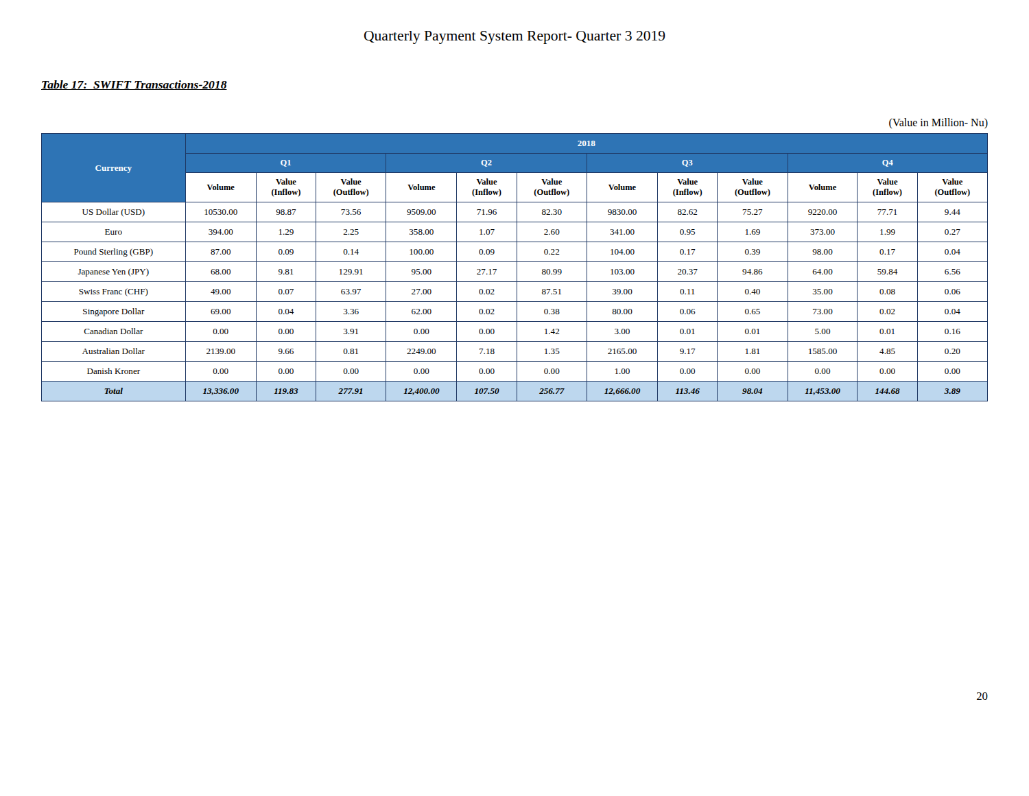Quarterly Payment System Report- Quarter 3 2019
Table 17: SWIFT Transactions-2018
(Value in Million- Nu)
| Currency | 2018 |
| --- | --- |
| Q1 | Q2 | Q3 | Q4 |
| Volume | Value (Inflow) | Value (Outflow) | Volume | Value (Inflow) | Value (Outflow) | Volume | Value (Inflow) | Value (Outflow) | Volume | Value (Inflow) | Value (Outflow) |
| US Dollar (USD) | 10530.00 | 98.87 | 73.56 | 9509.00 | 71.96 | 82.30 | 9830.00 | 82.62 | 75.27 | 9220.00 | 77.71 | 9.44 |
| Euro | 394.00 | 1.29 | 2.25 | 358.00 | 1.07 | 2.60 | 341.00 | 0.95 | 1.69 | 373.00 | 1.99 | 0.27 |
| Pound Sterling (GBP) | 87.00 | 0.09 | 0.14 | 100.00 | 0.09 | 0.22 | 104.00 | 0.17 | 0.39 | 98.00 | 0.17 | 0.04 |
| Japanese Yen (JPY) | 68.00 | 9.81 | 129.91 | 95.00 | 27.17 | 80.99 | 103.00 | 20.37 | 94.86 | 64.00 | 59.84 | 6.56 |
| Swiss Franc (CHF) | 49.00 | 0.07 | 63.97 | 27.00 | 0.02 | 87.51 | 39.00 | 0.11 | 0.40 | 35.00 | 0.08 | 0.06 |
| Singapore Dollar | 69.00 | 0.04 | 3.36 | 62.00 | 0.02 | 0.38 | 80.00 | 0.06 | 0.65 | 73.00 | 0.02 | 0.04 |
| Canadian Dollar | 0.00 | 0.00 | 3.91 | 0.00 | 0.00 | 1.42 | 3.00 | 0.01 | 0.01 | 5.00 | 0.01 | 0.16 |
| Australian Dollar | 2139.00 | 9.66 | 0.81 | 2249.00 | 7.18 | 1.35 | 2165.00 | 9.17 | 1.81 | 1585.00 | 4.85 | 0.20 |
| Danish Kroner | 0.00 | 0.00 | 0.00 | 0.00 | 0.00 | 0.00 | 1.00 | 0.00 | 0.00 | 0.00 | 0.00 | 0.00 |
| Total | 13,336.00 | 119.83 | 277.91 | 12,400.00 | 107.50 | 256.77 | 12,666.00 | 113.46 | 98.04 | 11,453.00 | 144.68 | 3.89 |
20